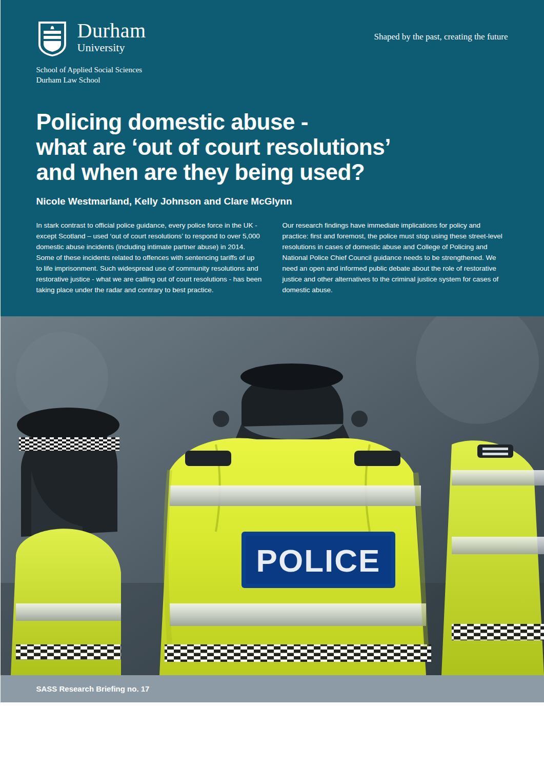Durham University
Shaped by the past, creating the future
School of Applied Social Sciences
Durham Law School
Policing domestic abuse -
what are ‘out of court resolutions’
and when are they being used?
Nicole Westmarland, Kelly Johnson and Clare McGlynn
In stark contrast to official police guidance, every police force in the UK - except Scotland – used ‘out of court resolutions’ to respond to over 5,000 domestic abuse incidents (including intimate partner abuse) in 2014. Some of these incidents related to offences with sentencing tariffs of up to life imprisonment. Such widespread use of community resolutions and restorative justice - what we are calling out of court resolutions - has been taking place under the radar and contrary to best practice.
Our research findings have immediate implications for policy and practice: first and foremost, the police must stop using these street-level resolutions in cases of domestic abuse and College of Policing and National Police Chief Council guidance needs to be strengthened. We need an open and informed public debate about the role of restorative justice and other alternatives to the criminal justice system for cases of domestic abuse.
POLICE
SASS Research Briefing no. 17